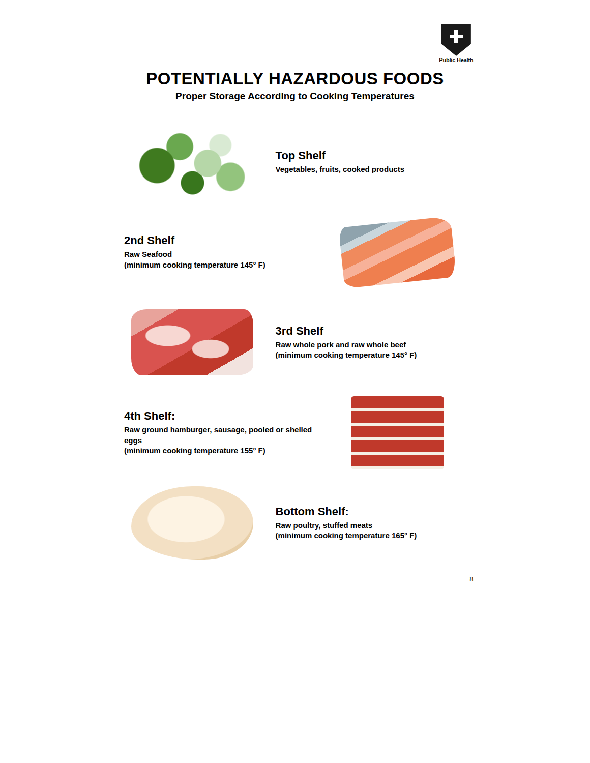Public Health
POTENTIALLY HAZARDOUS FOODS
Proper Storage According to Cooking Temperatures
Top Shelf
Vegetables, fruits, cooked products
2nd Shelf
Raw Seafood
(minimum cooking temperature 145° F)
3rd Shelf
Raw whole pork and raw whole beef
(minimum cooking temperature 145° F)
4th Shelf:
Raw ground hamburger, sausage, pooled or shelled eggs
(minimum cooking temperature 155° F)
Bottom Shelf:
Raw poultry, stuffed meats
(minimum cooking temperature 165° F)
8